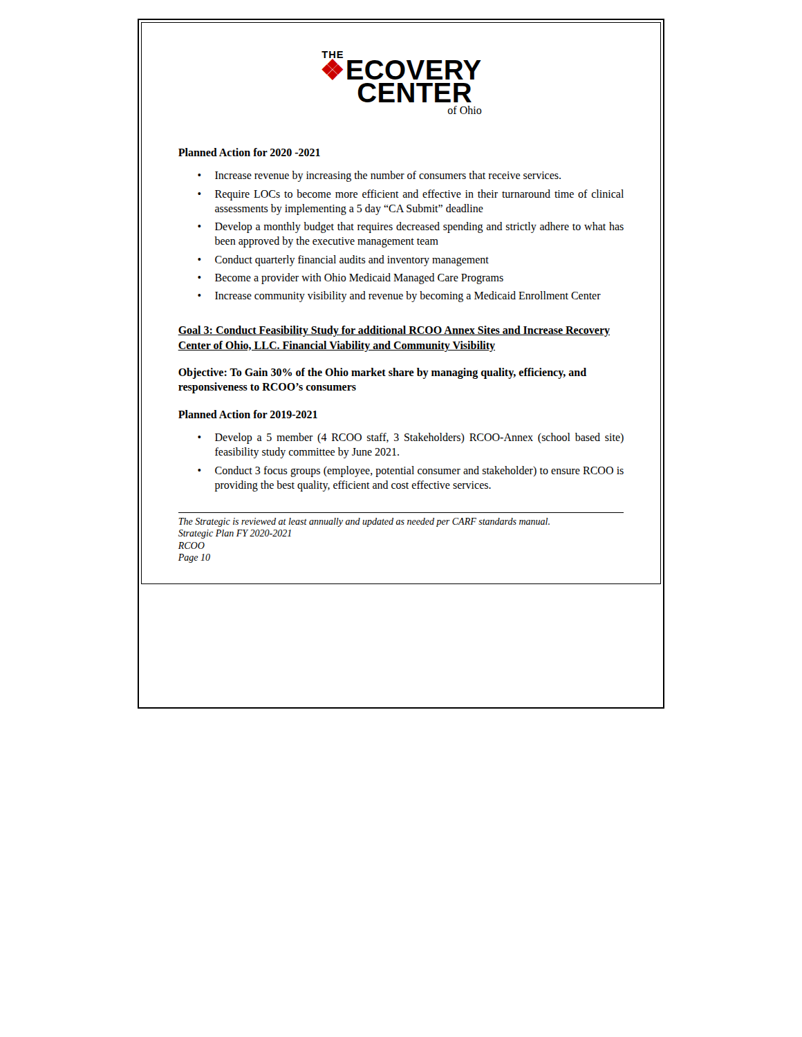THE
❖ECOVERY
CENTER
of Ohio
Planned Action for 2020 -2021
Increase revenue by increasing the number of consumers that receive services.
Require LOCs to become more efficient and effective in their turnaround time of clinical assessments by implementing a 5 day “CA Submit” deadline
Develop a monthly budget that requires decreased spending and strictly adhere to what has been approved by the executive management team
Conduct quarterly financial audits and inventory management
Become a provider with Ohio Medicaid Managed Care Programs
Increase community visibility and revenue by becoming a Medicaid Enrollment Center
Goal 3: Conduct Feasibility Study for additional RCOO Annex Sites and Increase Recovery Center of Ohio, LLC. Financial Viability and Community Visibility
Objective: To Gain 30% of the Ohio market share by managing quality, efficiency, and responsiveness to RCOO’s consumers
Planned Action for 2019-2021
Develop a 5 member (4 RCOO staff, 3 Stakeholders) RCOO-Annex (school based site) feasibility study committee by June 2021.
Conduct 3 focus groups (employee, potential consumer and stakeholder) to ensure RCOO is providing the best quality, efficient and cost effective services.
The Strategic is reviewed at least annually and updated as needed per CARF standards manual.
Strategic Plan FY 2020-2021
RCOO
Page 10